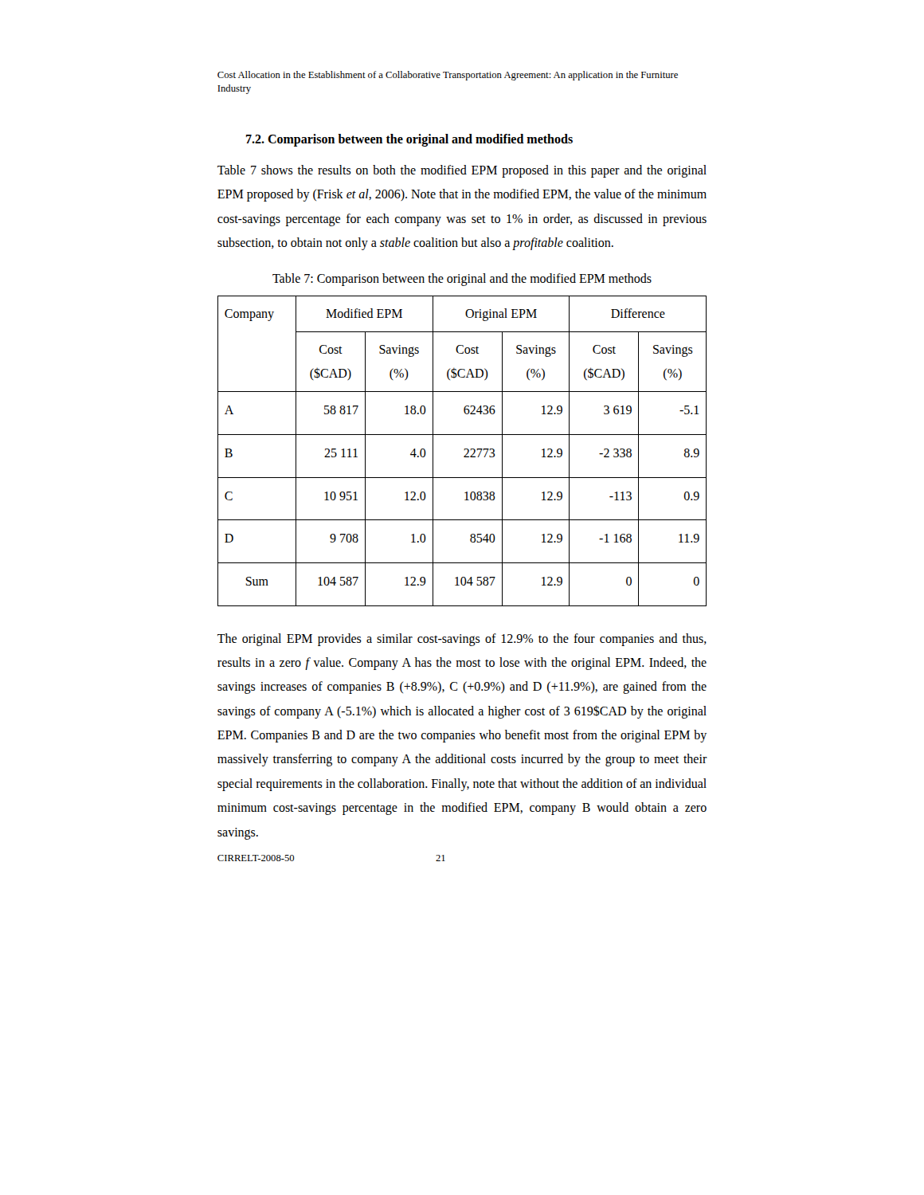Cost Allocation in the Establishment of a Collaborative Transportation Agreement: An application in the Furniture Industry
7.2. Comparison between the original and modified methods
Table 7 shows the results on both the modified EPM proposed in this paper and the original EPM proposed by (Frisk et al, 2006). Note that in the modified EPM, the value of the minimum cost-savings percentage for each company was set to 1% in order, as discussed in previous subsection, to obtain not only a stable coalition but also a profitable coalition.
Table 7: Comparison between the original and the modified EPM methods
| Company | Modified EPM | Original EPM | Difference |
| Cost ($CAD) | Savings (%) | Cost ($CAD) | Savings (%) | Cost ($CAD) | Savings (%) |
| A | 58 817 | 18.0 | 62436 | 12.9 | 3 619 | -5.1 |
| B | 25 111 | 4.0 | 22773 | 12.9 | -2 338 | 8.9 |
| C | 10 951 | 12.0 | 10838 | 12.9 | -113 | 0.9 |
| D | 9 708 | 1.0 | 8540 | 12.9 | -1 168 | 11.9 |
| Sum | 104 587 | 12.9 | 104 587 | 12.9 | 0 | 0 |
The original EPM provides a similar cost-savings of 12.9% to the four companies and thus, results in a zero f value. Company A has the most to lose with the original EPM. Indeed, the savings increases of companies B (+8.9%), C (+0.9%) and D (+11.9%), are gained from the savings of company A (-5.1%) which is allocated a higher cost of 3 619$CAD by the original EPM. Companies B and D are the two companies who benefit most from the original EPM by massively transferring to company A the additional costs incurred by the group to meet their special requirements in the collaboration. Finally, note that without the addition of an individual minimum cost-savings percentage in the modified EPM, company B would obtain a zero savings.
CIRRELT-2008-50 21